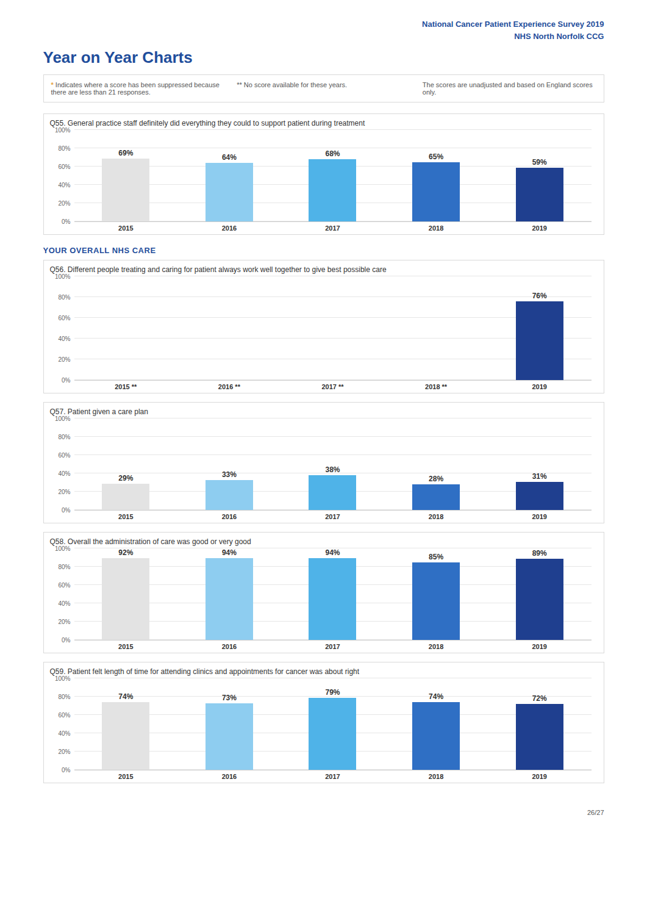National Cancer Patient Experience Survey 2019
NHS North Norfolk CCG
Year on Year Charts
* Indicates where a score has been suppressed because there are less than 21 responses.
** No score available for these years.
The scores are unadjusted and based on England scores only.
Q55. General practice staff definitely did everything they could to support patient during treatment
100%
80%
60%
40%
20%
0%
69%
64%
68%
65%
59%
2015
2016
2017
2018
2019
YOUR OVERALL NHS CARE
Q56. Different people treating and caring for patient always work well together to give best possible care
100%
80%
60%
40%
20%
0%
76%
2015 **
2016 **
2017 **
2018 **
2019
Q57. Patient given a care plan
100%
80%
60%
40%
20%
0%
29%
33%
38%
28%
31%
2015
2016
2017
2018
2019
Q58. Overall the administration of care was good or very good
100%
80%
60%
40%
20%
0%
92%
94%
94%
85%
89%
2015
2016
2017
2018
2019
Q59. Patient felt length of time for attending clinics and appointments for cancer was about right
100%
80%
60%
40%
20%
0%
74%
73%
79%
74%
72%
2015
2016
2017
2018
2019
26/27